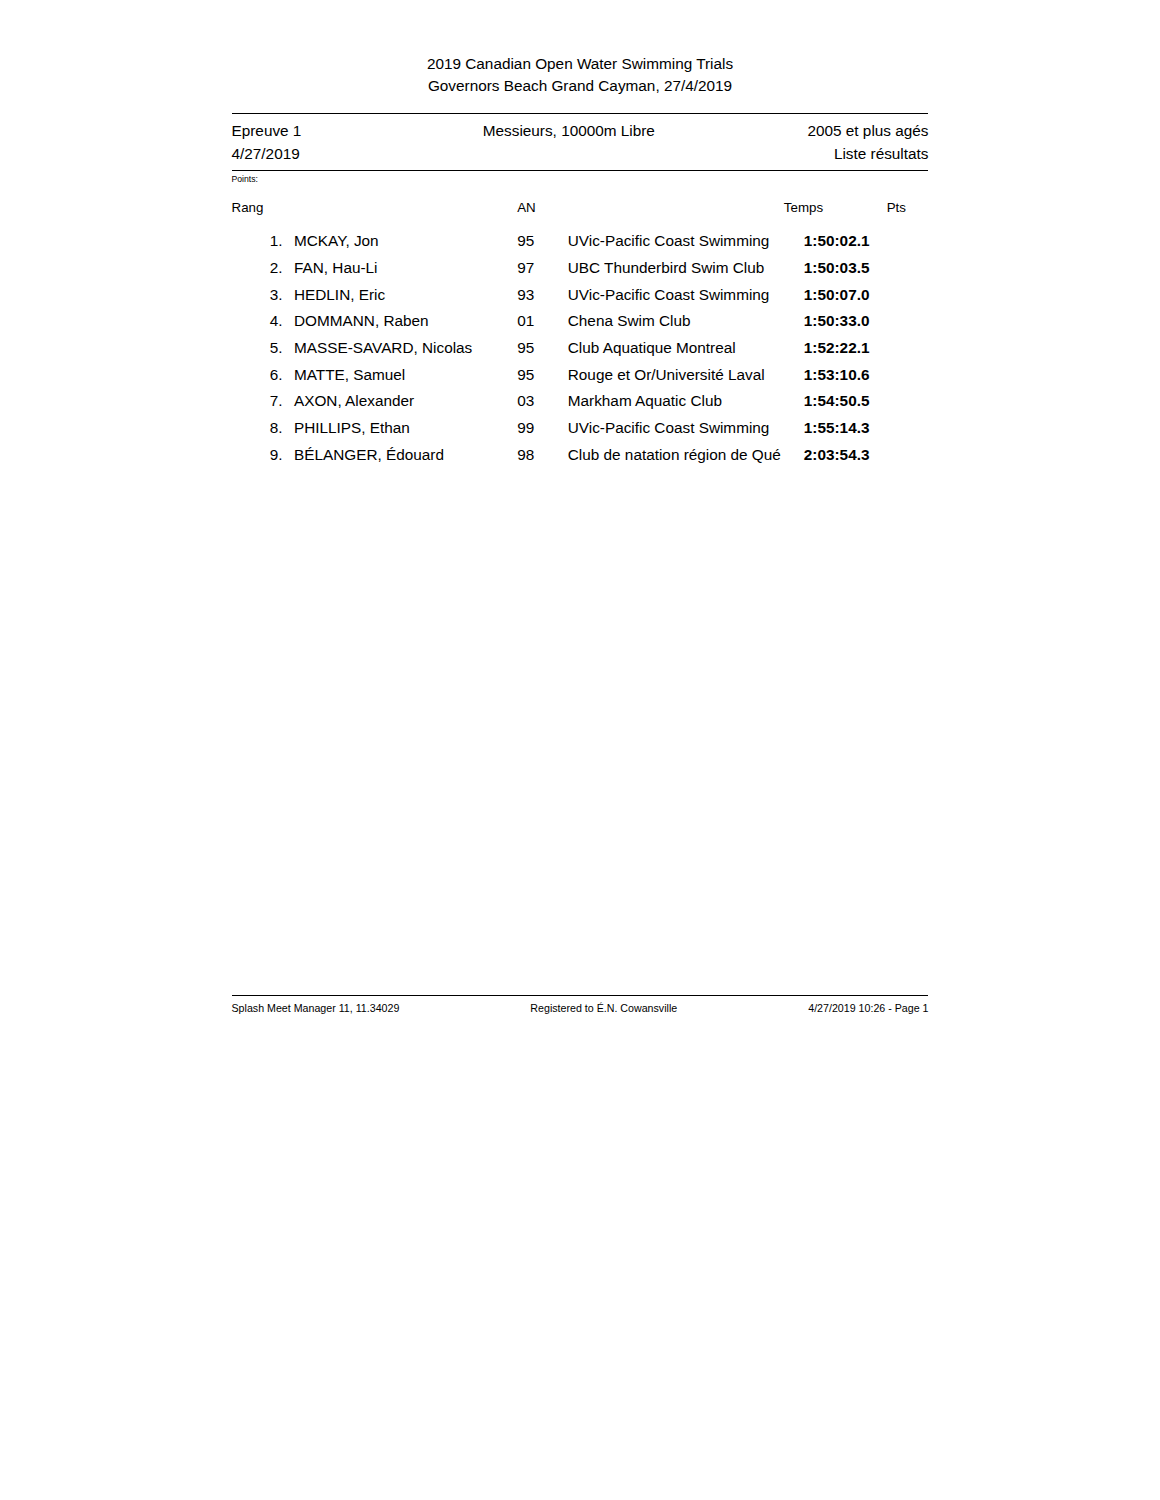2019 Canadian Open Water Swimming Trials
Governors Beach Grand Cayman, 27/4/2019
Epreuve 1
4/27/2019
Messieurs, 10000m Libre
2005 et plus agés
Liste résultats
Points:
| Rang | | AN | | Temps | Pts |
| --- | --- | --- | --- | --- | --- |
| 1. | MCKAY, Jon | 95 | UVic-Pacific Coast Swimming | 1:50:02.1 | |
| 2. | FAN, Hau-Li | 97 | UBC Thunderbird Swim Club | 1:50:03.5 | |
| 3. | HEDLIN, Eric | 93 | UVic-Pacific Coast Swimming | 1:50:07.0 | |
| 4. | DOMMANN, Raben | 01 | Chena Swim Club | 1:50:33.0 | |
| 5. | MASSE-SAVARD, Nicolas | 95 | Club Aquatique Montreal | 1:52:22.1 | |
| 6. | MATTE, Samuel | 95 | Rouge et Or/Université Laval | 1:53:10.6 | |
| 7. | AXON, Alexander | 03 | Markham Aquatic Club | 1:54:50.5 | |
| 8. | PHILLIPS, Ethan | 99 | UVic-Pacific Coast Swimming | 1:55:14.3 | |
| 9. | BÉLANGER, Édouard | 98 | Club de natation région de Qué | 2:03:54.3 | |
Splash Meet Manager 11, 11.34029
Registered to É.N. Cowansville
4/27/2019 10:26 - Page 1